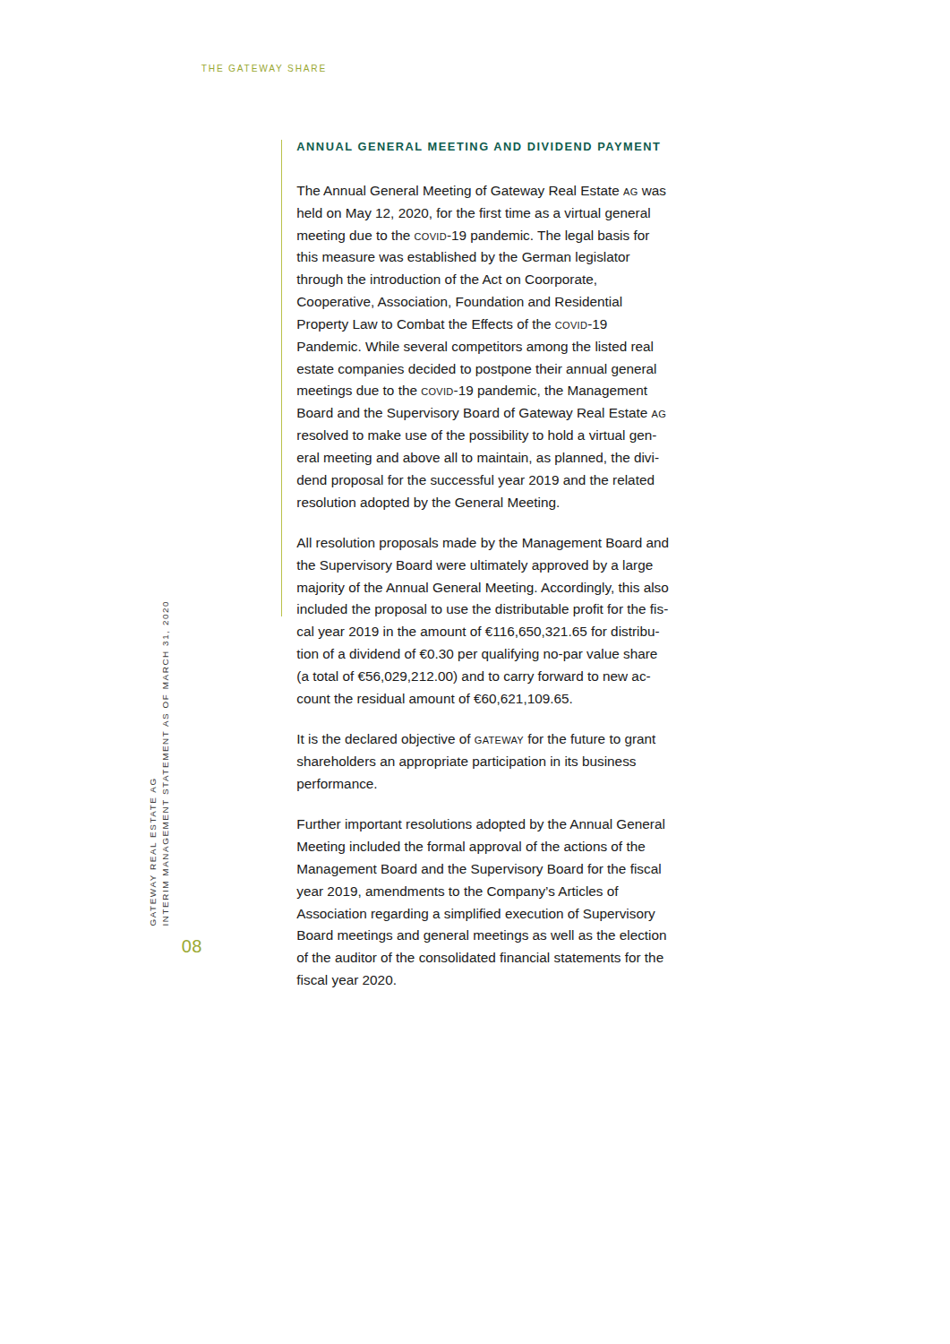The Gateway Share
Annual General Meeting and Dividend Payment
The Annual General Meeting of Gateway Real Estate ag was held on May 12, 2020, for the first time as a virtual general meeting due to the covid-19 pandemic. The legal basis for this measure was established by the German legislator through the introduction of the Act on Coorporate, Cooperative, Association, Foundation and Residential Property Law to Combat the Effects of the covid-19 Pandemic. While several competitors among the listed real estate companies decided to postpone their annual general meetings due to the covid-19 pandemic, the Management Board and the Supervisory Board of Gateway Real Estate ag resolved to make use of the possibility to hold a virtual general meeting and above all to maintain, as planned, the dividend proposal for the successful year 2019 and the related resolution adopted by the General Meeting.
All resolution proposals made by the Management Board and the Supervisory Board were ultimately approved by a large majority of the Annual General Meeting. Accordingly, this also included the proposal to use the distributable profit for the fiscal year 2019 in the amount of €116,650,321.65 for distribution of a dividend of €0.30 per qualifying no-par value share (a total of €56,029,212.00) and to carry forward to new account the residual amount of €60,621,109.65.
It is the declared objective of gateway for the future to grant shareholders an appropriate participation in its business performance.
Further important resolutions adopted by the Annual General Meeting included the formal approval of the actions of the Management Board and the Supervisory Board for the fiscal year 2019, amendments to the Company’s Articles of Association regarding a simplified execution of Supervisory Board meetings and general meetings as well as the election of the auditor of the consolidated financial statements for the fiscal year 2020.
Further information and details on the voting results of the Ordinary Annual General Meeting 2020 can be found on the Company’s website under: https://gateway-re.de/en/investor-relations/annual-general-meeting/annual-general-meeting-2020/
Gateway Real Estate AG Interim Management Statement as of March 31, 2020
08